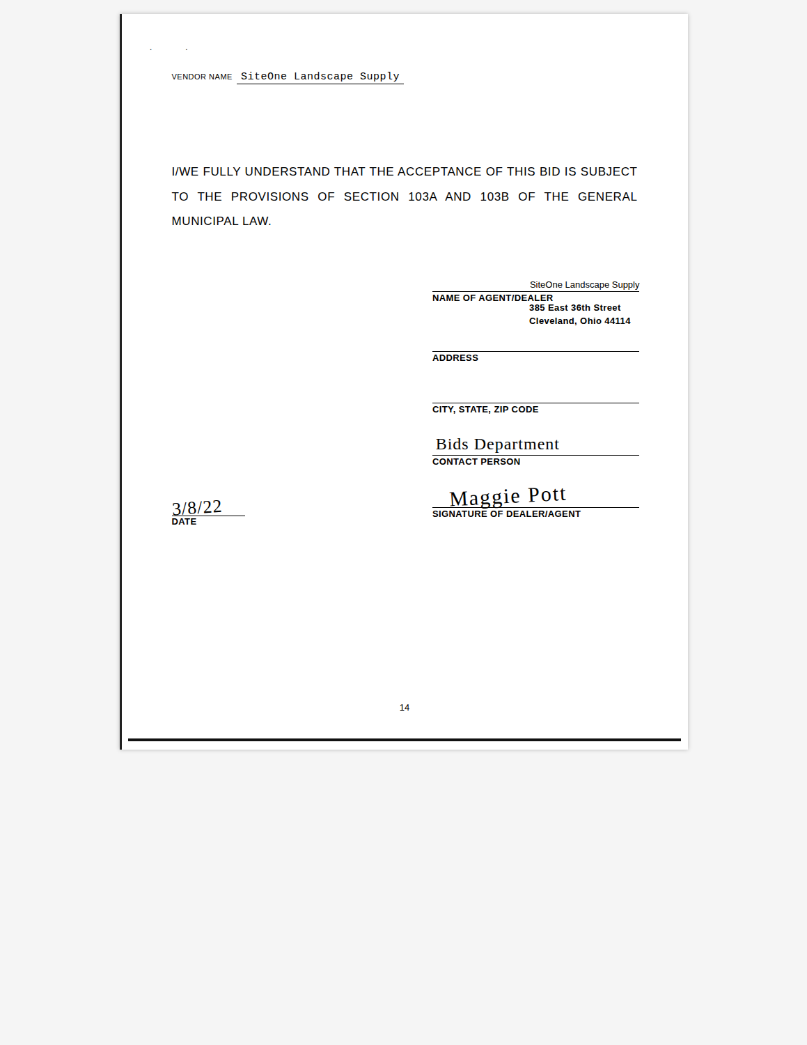. .
VENDOR NAME SiteOne Landscape Supply
I/WE FULLY UNDERSTAND THAT THE ACCEPTANCE OF THIS BID IS SUBJECT TO THE PROVISIONS OF SECTION 103A AND 103B OF THE GENERAL MUNICIPAL LAW.
SiteOne Landscape Supply
NAME OF AGENT/DEALER 385 East 36th Street Cleveland, Ohio 44114
ADDRESS
CITY, STATE, ZIP CODE
Bids Department
CONTACT PERSON
Maggie Pott
SIGNATURE OF DEALER/AGENT
3/8/22
DATE
14